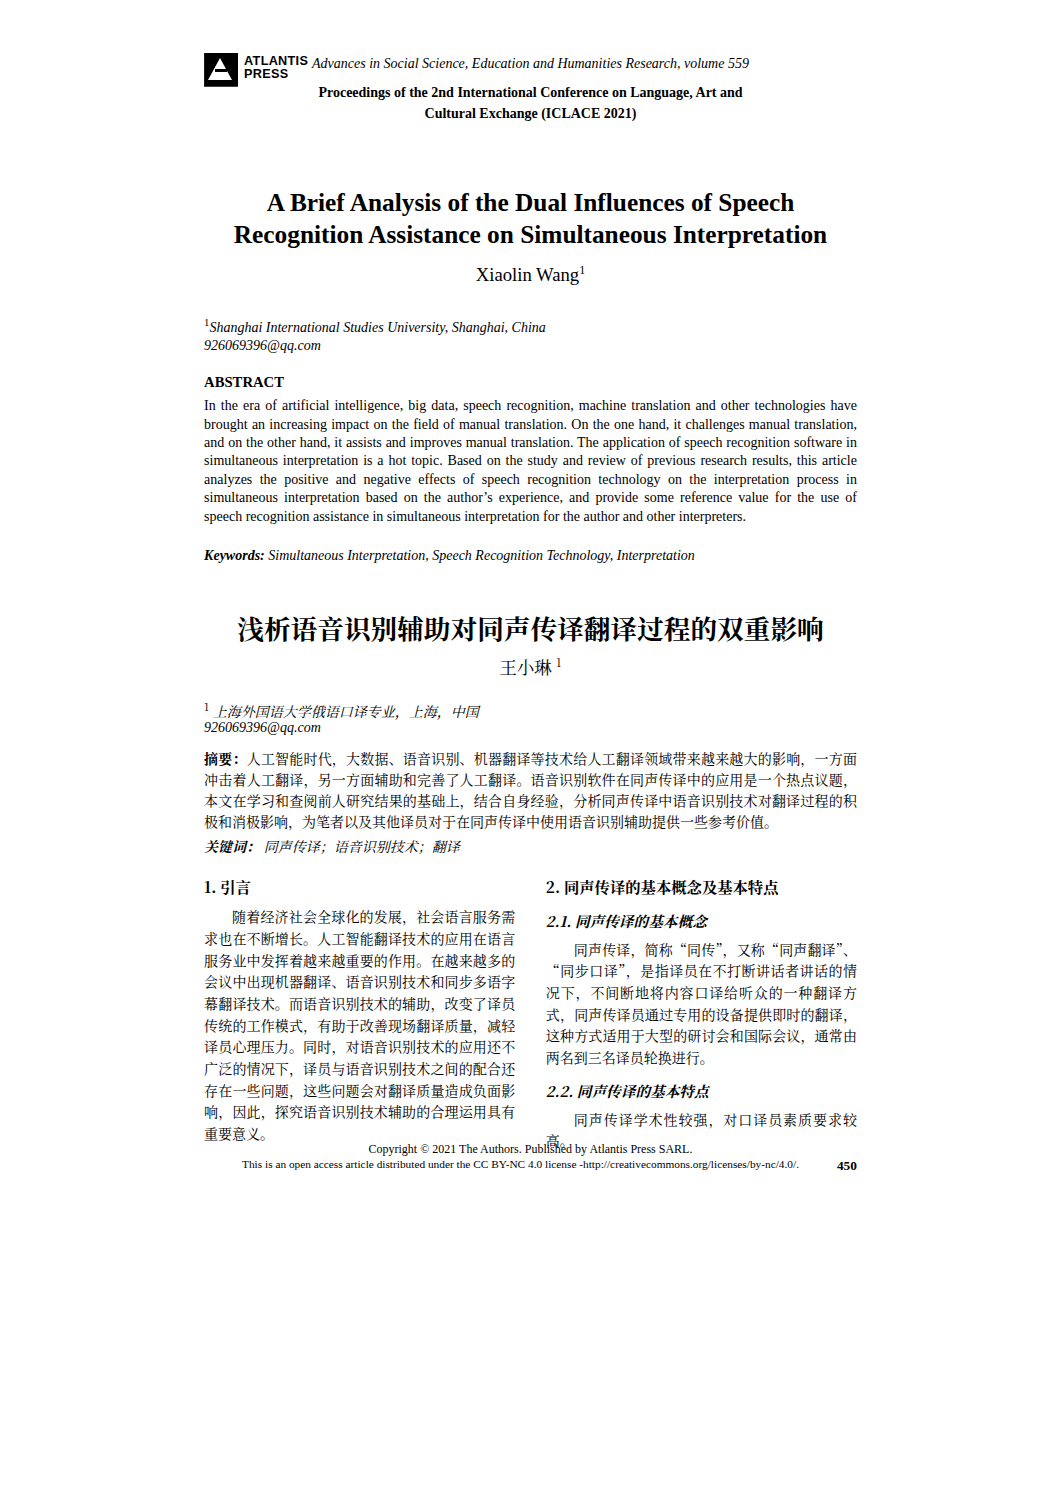ATLANTIS
PRESS
Advances in Social Science, Education and Humanities Research, volume 559
Proceedings of the 2nd International Conference on Language, Art and
Cultural Exchange (ICLACE 2021)
A Brief Analysis of the Dual Influences of Speech
Recognition Assistance on Simultaneous Interpretation
Xiaolin Wang1
1Shanghai International Studies University, Shanghai, China
926069396@qq.com
ABSTRACT
In the era of artificial intelligence, big data, speech recognition, machine translation and other technologies have brought an increasing impact on the field of manual translation. On the one hand, it challenges manual translation, and on the other hand, it assists and improves manual translation. The application of speech recognition software in simultaneous interpretation is a hot topic. Based on the study and review of previous research results, this article analyzes the positive and negative effects of speech recognition technology on the interpretation process in simultaneous interpretation based on the author’s experience, and provide some reference value for the use of speech recognition assistance in simultaneous interpretation for the author and other interpreters.
Keywords: Simultaneous Interpretation, Speech Recognition Technology, Interpretation
浅析语音识别辅助对同声传译翻译过程的双重影响
王小琳 1
1 上海外国语大学俄语口译专业，上海，中国
926069396@qq.com
摘要：人工智能时代，大数据、语音识别、机器翻译等技术给人工翻译领域带来越来越大的影响，一方面冲击着人工翻译，另一方面辅助和完善了人工翻译。语音识别软件在同声传译中的应用是一个热点议题，本文在学习和查阅前人研究结果的基础上，结合自身经验，分析同声传译中语音识别技术对翻译过程的积极和消极影响，为笔者以及其他译员对于在同声传译中使用语音识别辅助提供一些参考价值。
关键词： 同声传译；语音识别技术；翻译
1. 引言
随着经济社会全球化的发展，社会语言服务需求也在不断增长。人工智能翻译技术的应用在语言服务业中发挥着越来越重要的作用。在越来越多的会议中出现机器翻译、语音识别技术和同步多语字幕翻译技术。而语音识别技术的辅助，改变了译员传统的工作模式，有助于改善现场翻译质量，减轻译员心理压力。同时，对语音识别技术的应用还不广泛的情况下，译员与语音识别技术之间的配合还存在一些问题，这些问题会对翻译质量造成负面影响，因此，探究语音识别技术辅助的合理运用具有重要意义。
2. 同声传译的基本概念及基本特点
2.1. 同声传译的基本概念
同声传译，简称“同传”，又称“同声翻译”、“同步口译”，是指译员在不打断讲话者讲话的情况下，不间断地将内容口译给听众的一种翻译方式，同声传译员通过专用的设备提供即时的翻译，这种方式适用于大型的研讨会和国际会议，通常由两名到三名译员轮换进行。
2.2. 同声传译的基本特点
同声传译学术性较强，对口译员素质要求较高。
Copyright © 2021 The Authors. Published by Atlantis Press SARL.
This is an open access article distributed under the CC BY-NC 4.0 license -http://creativecommons.org/licenses/by-nc/4.0/. 450